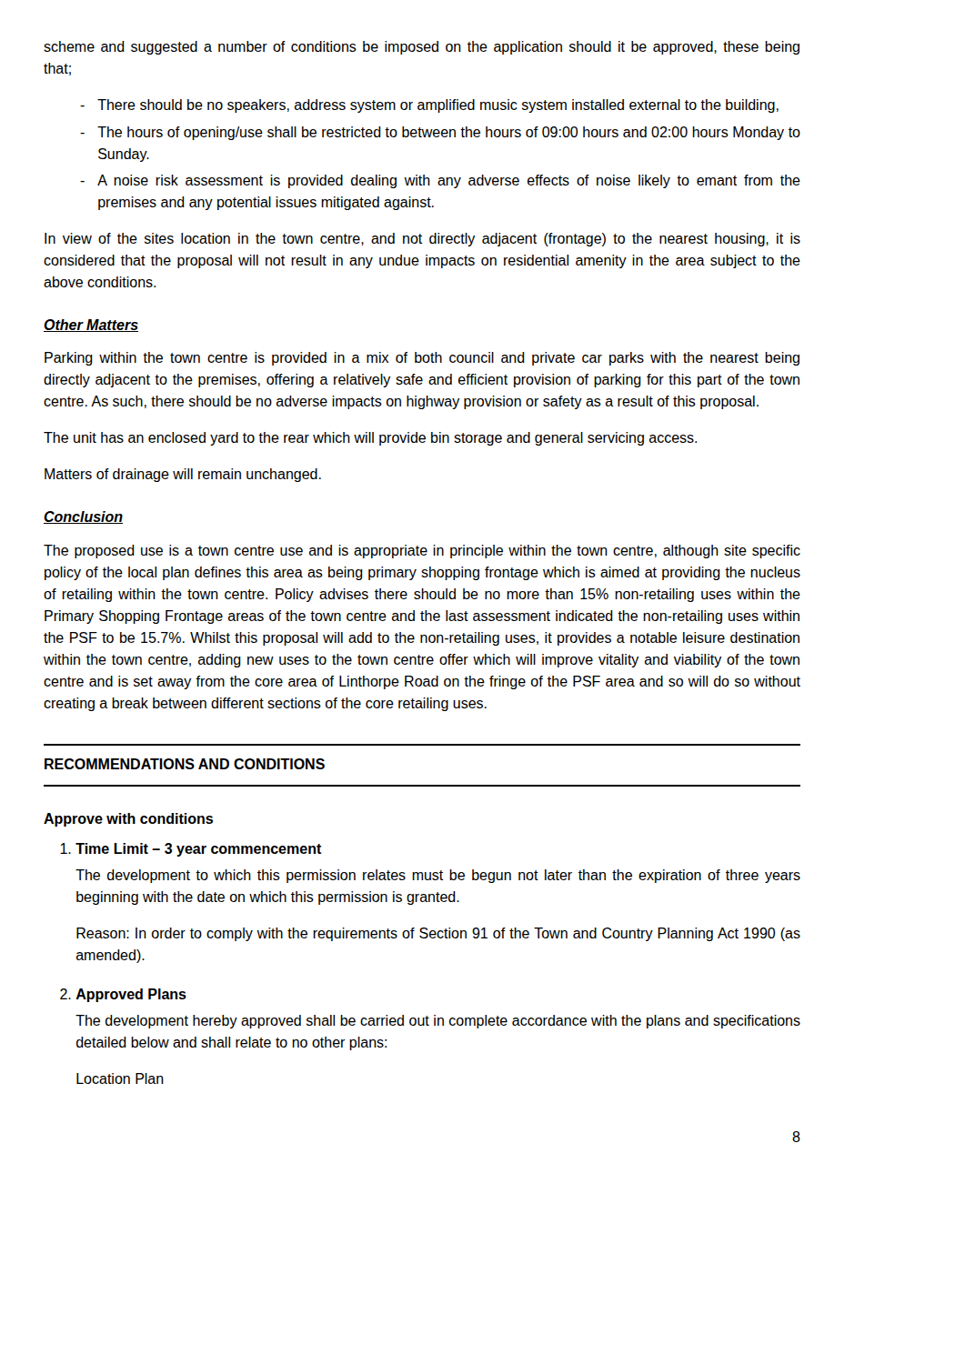scheme and suggested a number of conditions be imposed on the application should it be approved, these being that;
There should be no speakers, address system or amplified music system installed external to the building,
The hours of opening/use shall be restricted to between the hours of 09:00 hours and 02:00 hours Monday to Sunday.
A noise risk assessment is provided dealing with any adverse effects of noise likely to emant from the premises and any potential issues mitigated against.
In view of the sites location in the town centre, and not directly adjacent (frontage) to the nearest housing, it is considered that the proposal will not result in any undue impacts on residential amenity in the area subject to the above conditions.
Other Matters
Parking within the town centre is provided in a mix of both council and private car parks with the nearest being directly adjacent to the premises, offering a relatively safe and efficient provision of parking for this part of the town centre. As such, there should be no adverse impacts on highway provision or safety as a result of this proposal.
The unit has an enclosed yard to the rear which will provide bin storage and general servicing access.
Matters of drainage will remain unchanged.
Conclusion
The proposed use is a town centre use and is appropriate in principle within the town centre, although site specific policy of the local plan defines this area as being primary shopping frontage which is aimed at providing the nucleus of retailing within the town centre. Policy advises there should be no more than 15% non-retailing uses within the Primary Shopping Frontage areas of the town centre and the last assessment indicated the non-retailing uses within the PSF to be 15.7%. Whilst this proposal will add to the non-retailing uses, it provides a notable leisure destination within the town centre, adding new uses to the town centre offer which will improve vitality and viability of the town centre and is set away from the core area of Linthorpe Road on the fringe of the PSF area and so will do so without creating a break between different sections of the core retailing uses.
RECOMMENDATIONS AND CONDITIONS
Approve with conditions
Time Limit – 3 year commencement
The development to which this permission relates must be begun not later than the expiration of three years beginning with the date on which this permission is granted.
Reason: In order to comply with the requirements of Section 91 of the Town and Country Planning Act 1990 (as amended).
Approved Plans
The development hereby approved shall be carried out in complete accordance with the plans and specifications detailed below and shall relate to no other plans:
Location Plan
8